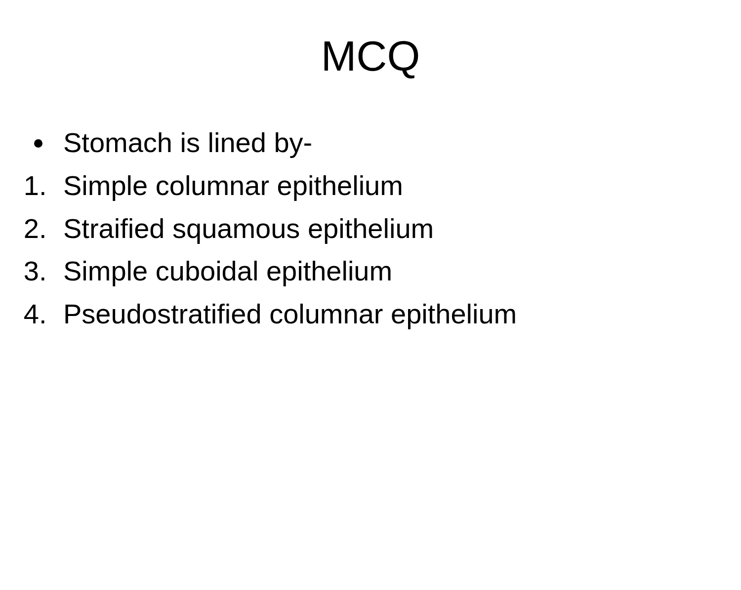MCQ
Stomach is lined by-
Simple columnar epithelium
Straified squamous epithelium
Simple cuboidal epithelium
Pseudostratified columnar epithelium